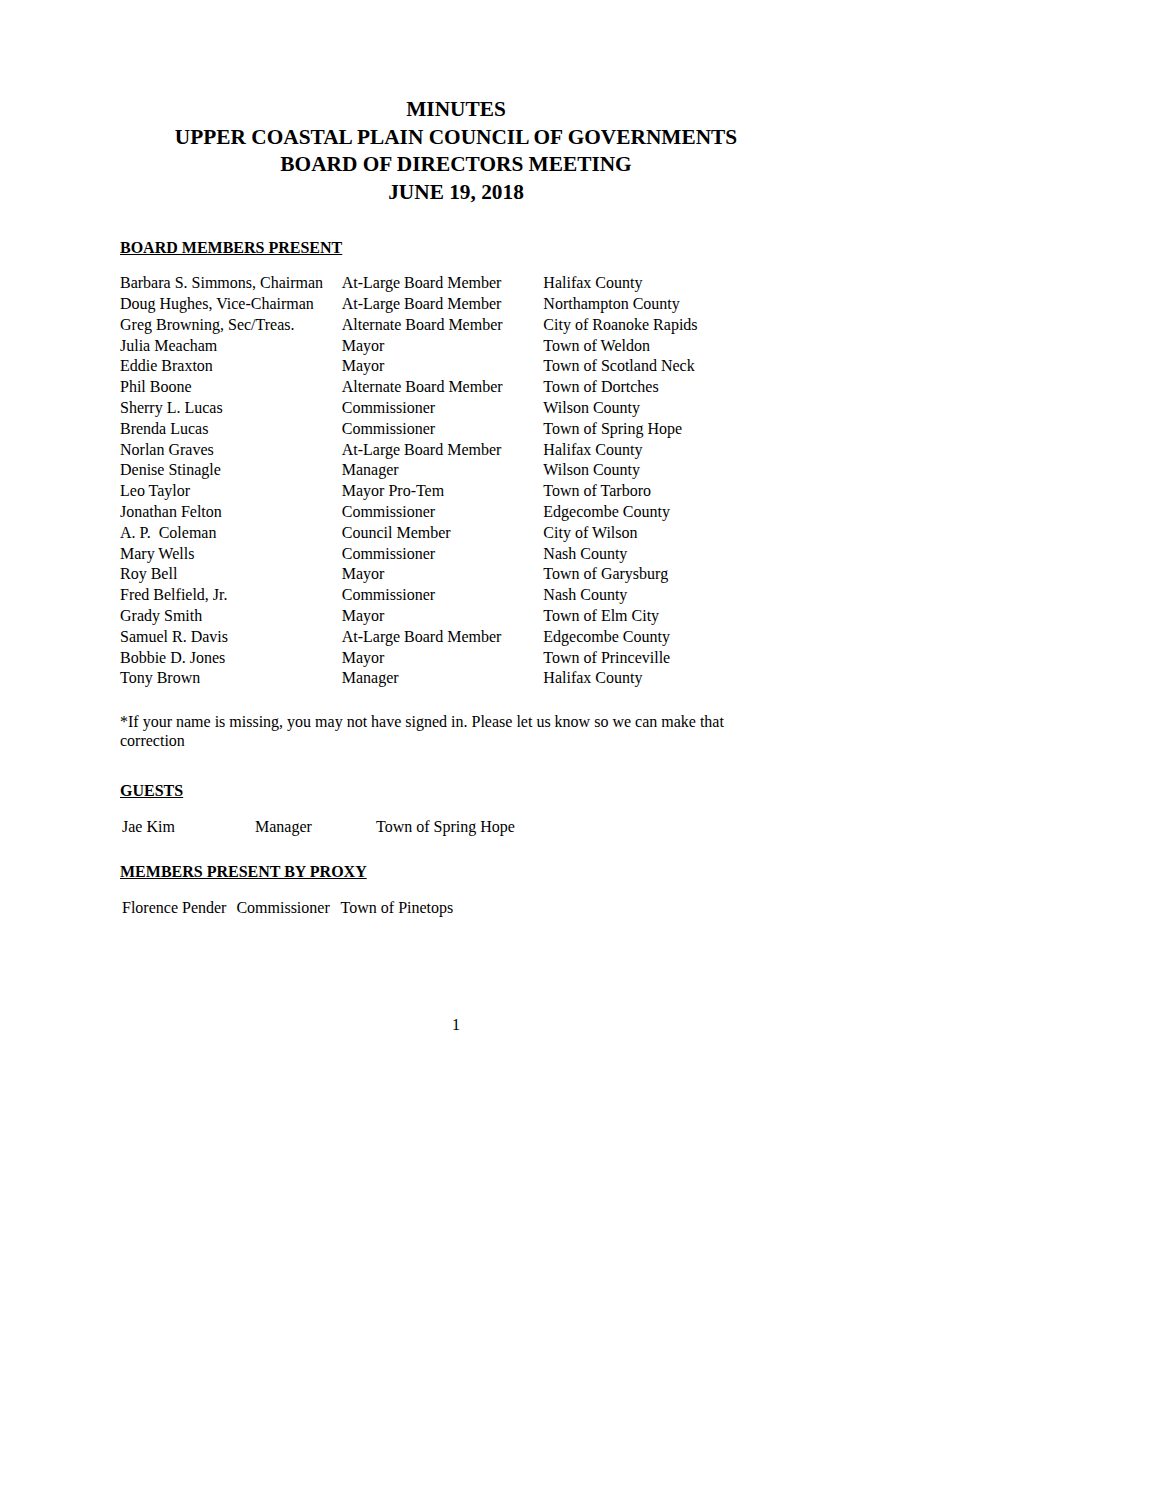MINUTES
UPPER COASTAL PLAIN COUNCIL OF GOVERNMENTS
BOARD OF DIRECTORS MEETING
JUNE 19, 2018
BOARD MEMBERS PRESENT
| Barbara S. Simmons, Chairman | At-Large Board Member | Halifax County |
| Doug Hughes, Vice-Chairman | At-Large Board Member | Northampton County |
| Greg Browning, Sec/Treas. | Alternate Board Member | City of Roanoke Rapids |
| Julia Meacham | Mayor | Town of Weldon |
| Eddie Braxton | Mayor | Town of Scotland Neck |
| Phil Boone | Alternate Board Member | Town of Dortches |
| Sherry L. Lucas | Commissioner | Wilson County |
| Brenda Lucas | Commissioner | Town of Spring Hope |
| Norlan Graves | At-Large Board Member | Halifax County |
| Denise Stinagle | Manager | Wilson County |
| Leo Taylor | Mayor Pro-Tem | Town of Tarboro |
| Jonathan Felton | Commissioner | Edgecombe County |
| A. P. Coleman | Council Member | City of Wilson |
| Mary Wells | Commissioner | Nash County |
| Roy Bell | Mayor | Town of Garysburg |
| Fred Belfield, Jr. | Commissioner | Nash County |
| Grady Smith | Mayor | Town of Elm City |
| Samuel R. Davis | At-Large Board Member | Edgecombe County |
| Bobbie D. Jones | Mayor | Town of Princeville |
| Tony Brown | Manager | Halifax County |
*If your name is missing, you may not have signed in. Please let us know so we can make that correction
GUESTS
| Jae Kim | Manager | Town of Spring Hope |
MEMBERS PRESENT BY PROXY
| Florence Pender | Commissioner | Town of Pinetops |
1